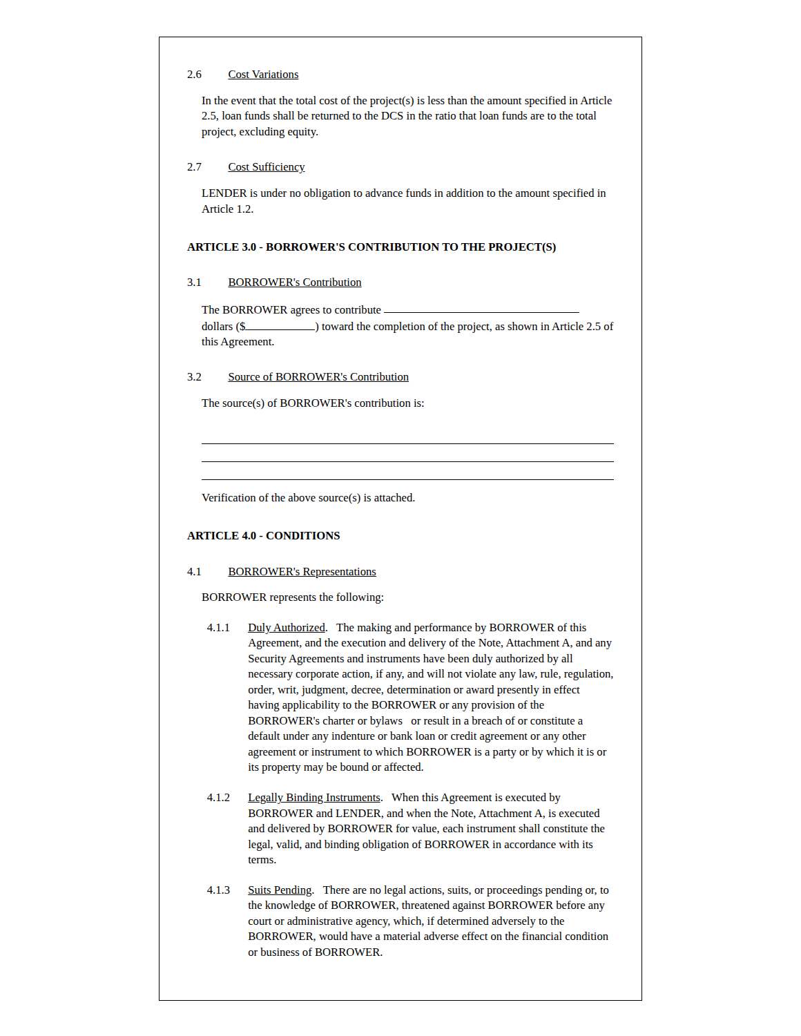2.6
Cost Variations
In the event that the total cost of the project(s) is less than the amount specified in Article 2.5, loan funds shall be returned to the DCS in the ratio that loan funds are to the total project, excluding equity.
2.7
Cost Sufficiency
LENDER is under no obligation to advance funds in addition to the amount specified in Article 1.2.
ARTICLE 3.0 - BORROWER'S CONTRIBUTION TO THE PROJECT(S)
3.1
BORROWER's Contribution
The BORROWER agrees to contribute dollars ($ ) toward the completion of the project, as shown in Article 2.5 of this Agreement.
3.2
Source of BORROWER's Contribution
The source(s) of BORROWER's contribution is:
Verification of the above source(s) is attached.
ARTICLE 4.0 - CONDITIONS
4.1
BORROWER's Representations
BORROWER represents the following:
4.1.1
Duly Authorized. The making and performance by BORROWER of this Agreement, and the execution and delivery of the Note, Attachment A, and any Security Agreements and instruments have been duly authorized by all necessary corporate action, if any, and will not violate any law, rule, regulation, order, writ, judgment, decree, determination or award presently in effect having applicability to the BORROWER or any provision of the BORROWER's charter or bylaws or result in a breach of or constitute a default under any indenture or bank loan or credit agreement or any other agreement or instrument to which BORROWER is a party or by which it is or its property may be bound or affected.
4.1.2
Legally Binding Instruments. When this Agreement is executed by BORROWER and LENDER, and when the Note, Attachment A, is executed and delivered by BORROWER for value, each instrument shall constitute the legal, valid, and binding obligation of BORROWER in accordance with its terms.
4.1.3
Suits Pending. There are no legal actions, suits, or proceedings pending or, to the knowledge of BORROWER, threatened against BORROWER before any court or administrative agency, which, if determined adversely to the BORROWER, would have a material adverse effect on the financial condition or business of BORROWER.